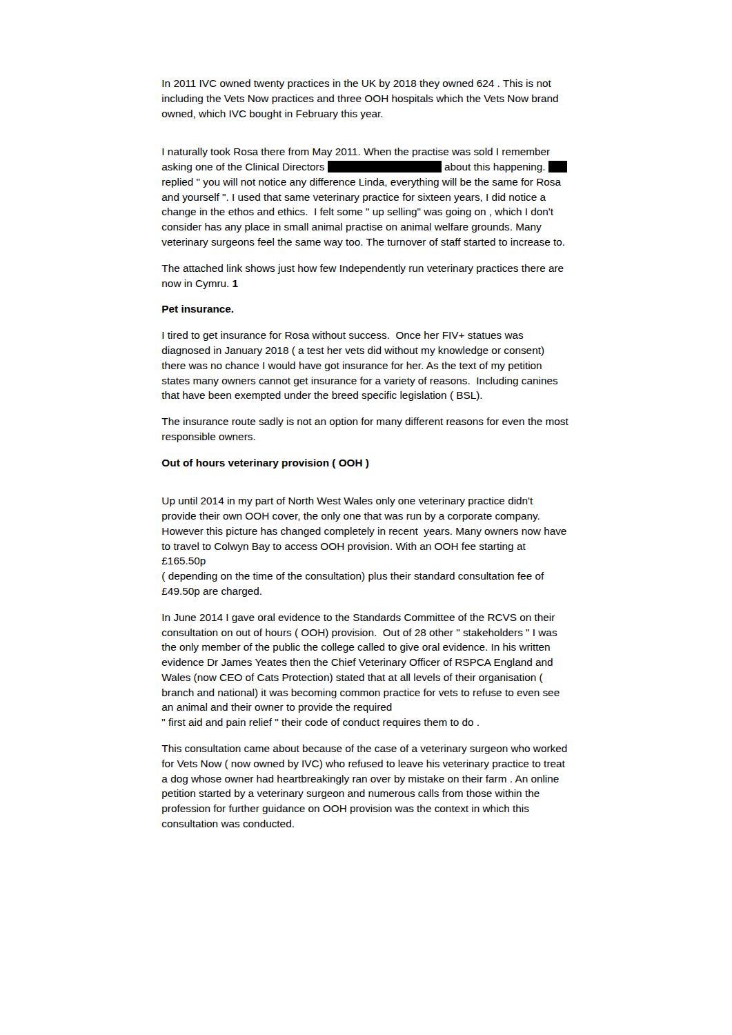In 2011 IVC owned twenty practices in the UK by 2018 they owned 624 . This is not including the Vets Now practices and three OOH hospitals which the Vets Now brand owned, which IVC bought in February this year.
I naturally took Rosa there from May 2011. When the practise was sold I remember asking one of the Clinical Directors about this happening. replied " you will not notice any difference Linda, everything will be the same for Rosa and yourself ". I used that same veterinary practice for sixteen years, I did notice a change in the ethos and ethics. I felt some " up selling" was going on , which I don't consider has any place in small animal practise on animal welfare grounds. Many veterinary surgeons feel the same way too. The turnover of staff started to increase to.
The attached link shows just how few Independently run veterinary practices there are now in Cymru. 1
Pet insurance.
I tired to get insurance for Rosa without success. Once her FIV+ statues was diagnosed in January 2018 ( a test her vets did without my knowledge or consent) there was no chance I would have got insurance for her. As the text of my petition states many owners cannot get insurance for a variety of reasons. Including canines that have been exempted under the breed specific legislation ( BSL).
The insurance route sadly is not an option for many different reasons for even the most responsible owners.
Out of hours veterinary provision ( OOH )
Up until 2014 in my part of North West Wales only one veterinary practice didn't provide their own OOH cover, the only one that was run by a corporate company. However this picture has changed completely in recent years. Many owners now have to travel to Colwyn Bay to access OOH provision. With an OOH fee starting at £165.50p
( depending on the time of the consultation) plus their standard consultation fee of £49.50p are charged.
In June 2014 I gave oral evidence to the Standards Committee of the RCVS on their consultation on out of hours ( OOH) provision. Out of 28 other " stakeholders " I was the only member of the public the college called to give oral evidence. In his written evidence Dr James Yeates then the Chief Veterinary Officer of RSPCA England and Wales (now CEO of Cats Protection) stated that at all levels of their organisation ( branch and national) it was becoming common practice for vets to refuse to even see an animal and their owner to provide the required
" first aid and pain relief " their code of conduct requires them to do .
This consultation came about because of the case of a veterinary surgeon who worked for Vets Now ( now owned by IVC) who refused to leave his veterinary practice to treat a dog whose owner had heartbreakingly ran over by mistake on their farm . An online petition started by a veterinary surgeon and numerous calls from those within the profession for further guidance on OOH provision was the context in which this consultation was conducted.